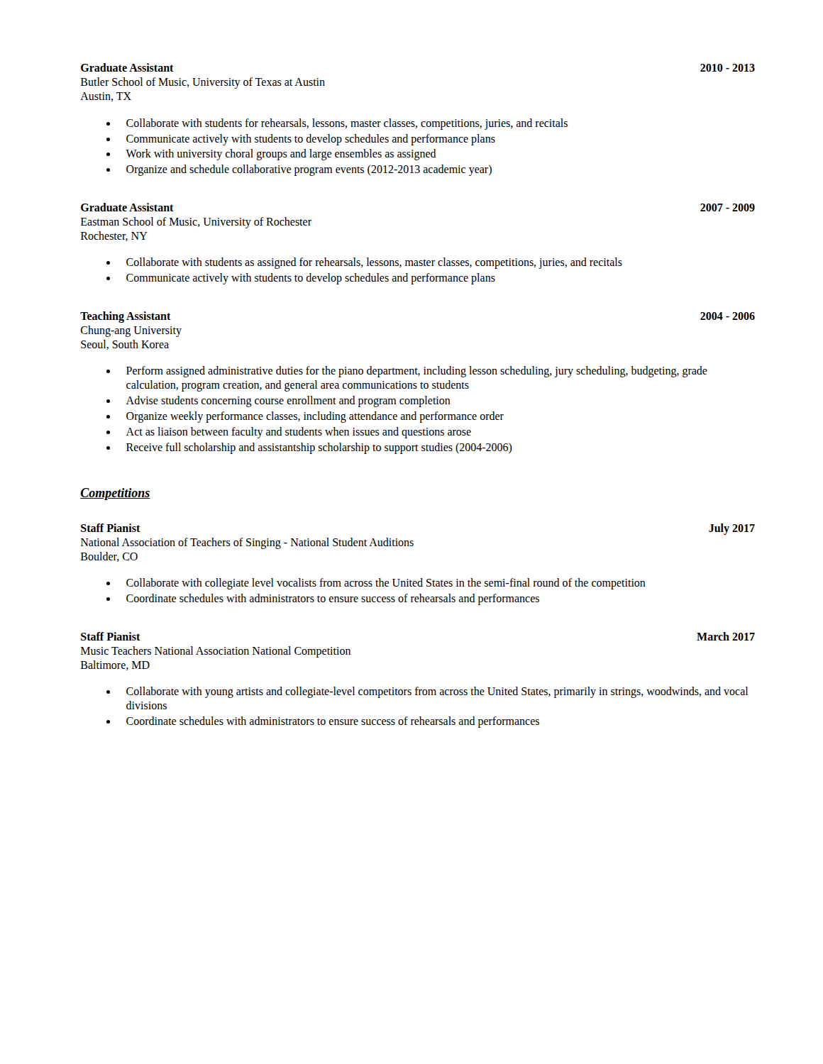Graduate Assistant 2010 - 2013
Butler School of Music, University of Texas at Austin
Austin, TX
Collaborate with students for rehearsals, lessons, master classes, competitions, juries, and recitals
Communicate actively with students to develop schedules and performance plans
Work with university choral groups and large ensembles as assigned
Organize and schedule collaborative program events (2012-2013 academic year)
Graduate Assistant 2007 - 2009
Eastman School of Music, University of Rochester
Rochester, NY
Collaborate with students as assigned for rehearsals, lessons, master classes, competitions, juries, and recitals
Communicate actively with students to develop schedules and performance plans
Teaching Assistant 2004 - 2006
Chung-ang University
Seoul, South Korea
Perform assigned administrative duties for the piano department, including lesson scheduling, jury scheduling, budgeting, grade calculation, program creation, and general area communications to students
Advise students concerning course enrollment and program completion
Organize weekly performance classes, including attendance and performance order
Act as liaison between faculty and students when issues and questions arose
Receive full scholarship and assistantship scholarship to support studies (2004-2006)
Competitions
Staff Pianist July 2017
National Association of Teachers of Singing - National Student Auditions
Boulder, CO
Collaborate with collegiate level vocalists from across the United States in the semi-final round of the competition
Coordinate schedules with administrators to ensure success of rehearsals and performances
Staff Pianist March 2017
Music Teachers National Association National Competition
Baltimore, MD
Collaborate with young artists and collegiate-level competitors from across the United States, primarily in strings, woodwinds, and vocal divisions
Coordinate schedules with administrators to ensure success of rehearsals and performances